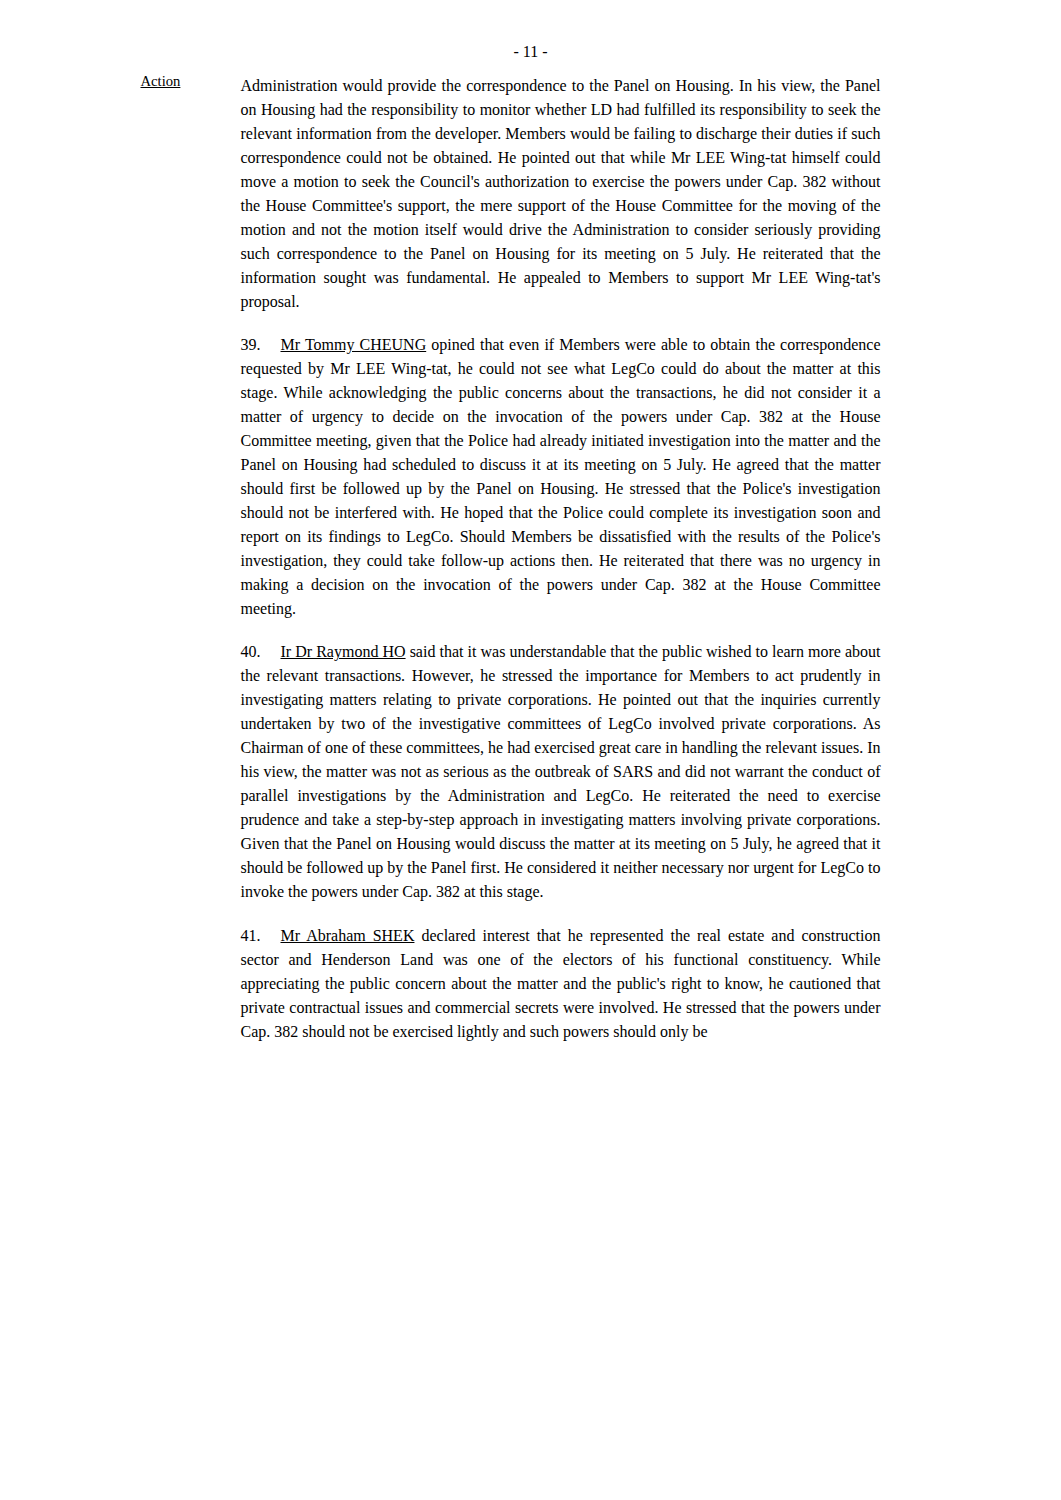- 11 -
Action
Administration would provide the correspondence to the Panel on Housing. In his view, the Panel on Housing had the responsibility to monitor whether LD had fulfilled its responsibility to seek the relevant information from the developer. Members would be failing to discharge their duties if such correspondence could not be obtained. He pointed out that while Mr LEE Wing-tat himself could move a motion to seek the Council's authorization to exercise the powers under Cap. 382 without the House Committee's support, the mere support of the House Committee for the moving of the motion and not the motion itself would drive the Administration to consider seriously providing such correspondence to the Panel on Housing for its meeting on 5 July. He reiterated that the information sought was fundamental. He appealed to Members to support Mr LEE Wing-tat's proposal.
39. Mr Tommy CHEUNG opined that even if Members were able to obtain the correspondence requested by Mr LEE Wing-tat, he could not see what LegCo could do about the matter at this stage. While acknowledging the public concerns about the transactions, he did not consider it a matter of urgency to decide on the invocation of the powers under Cap. 382 at the House Committee meeting, given that the Police had already initiated investigation into the matter and the Panel on Housing had scheduled to discuss it at its meeting on 5 July. He agreed that the matter should first be followed up by the Panel on Housing. He stressed that the Police's investigation should not be interfered with. He hoped that the Police could complete its investigation soon and report on its findings to LegCo. Should Members be dissatisfied with the results of the Police's investigation, they could take follow-up actions then. He reiterated that there was no urgency in making a decision on the invocation of the powers under Cap. 382 at the House Committee meeting.
40. Ir Dr Raymond HO said that it was understandable that the public wished to learn more about the relevant transactions. However, he stressed the importance for Members to act prudently in investigating matters relating to private corporations. He pointed out that the inquiries currently undertaken by two of the investigative committees of LegCo involved private corporations. As Chairman of one of these committees, he had exercised great care in handling the relevant issues. In his view, the matter was not as serious as the outbreak of SARS and did not warrant the conduct of parallel investigations by the Administration and LegCo. He reiterated the need to exercise prudence and take a step-by-step approach in investigating matters involving private corporations. Given that the Panel on Housing would discuss the matter at its meeting on 5 July, he agreed that it should be followed up by the Panel first. He considered it neither necessary nor urgent for LegCo to invoke the powers under Cap. 382 at this stage.
41. Mr Abraham SHEK declared interest that he represented the real estate and construction sector and Henderson Land was one of the electors of his functional constituency. While appreciating the public concern about the matter and the public's right to know, he cautioned that private contractual issues and commercial secrets were involved. He stressed that the powers under Cap. 382 should not be exercised lightly and such powers should only be